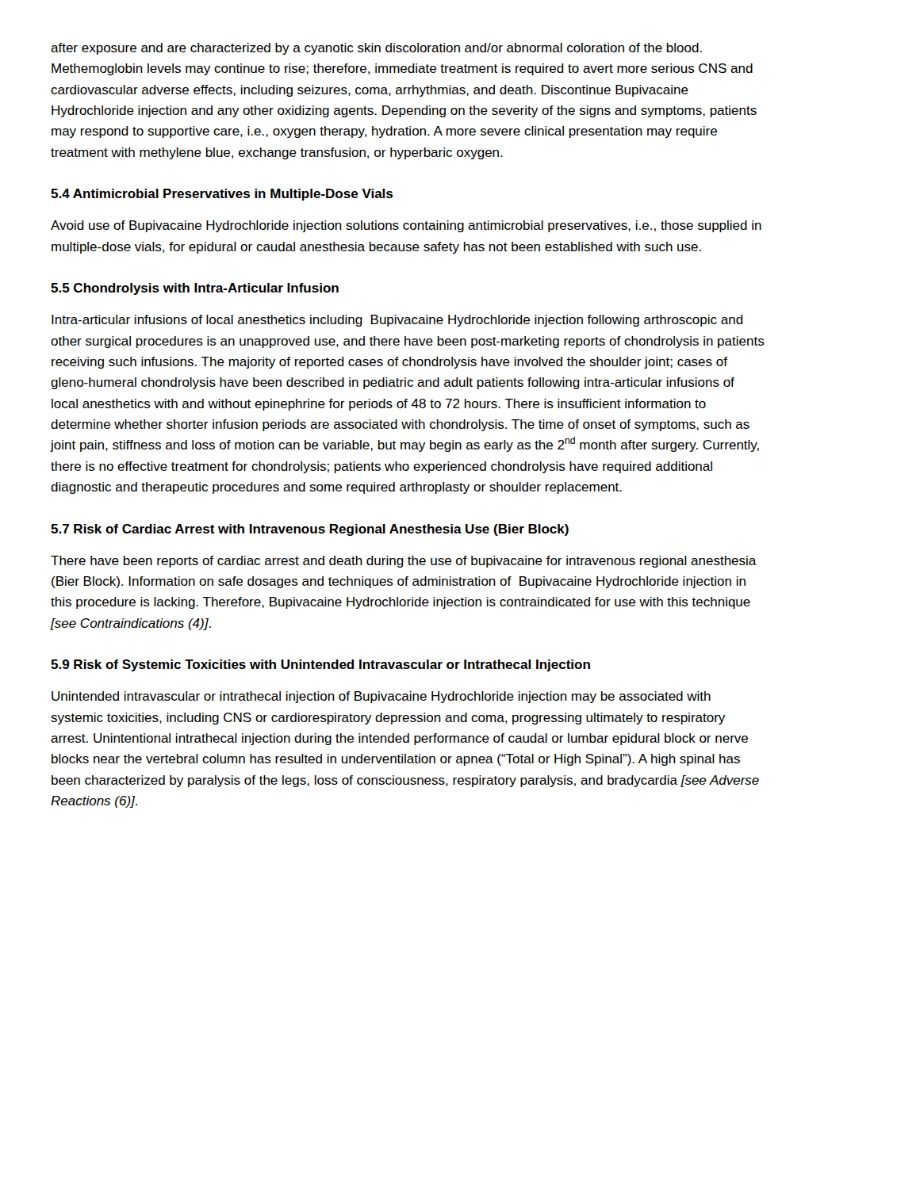after exposure and are characterized by a cyanotic skin discoloration and/or abnormal coloration of the blood. Methemoglobin levels may continue to rise; therefore, immediate treatment is required to avert more serious CNS and cardiovascular adverse effects, including seizures, coma, arrhythmias, and death. Discontinue Bupivacaine Hydrochloride injection and any other oxidizing agents. Depending on the severity of the signs and symptoms, patients may respond to supportive care, i.e., oxygen therapy, hydration. A more severe clinical presentation may require treatment with methylene blue, exchange transfusion, or hyperbaric oxygen.
5.4 Antimicrobial Preservatives in Multiple-Dose Vials
Avoid use of Bupivacaine Hydrochloride injection solutions containing antimicrobial preservatives, i.e., those supplied in multiple-dose vials, for epidural or caudal anesthesia because safety has not been established with such use.
5.5 Chondrolysis with Intra-Articular Infusion
Intra-articular infusions of local anesthetics including Bupivacaine Hydrochloride injection following arthroscopic and other surgical procedures is an unapproved use, and there have been post-marketing reports of chondrolysis in patients receiving such infusions. The majority of reported cases of chondrolysis have involved the shoulder joint; cases of gleno-humeral chondrolysis have been described in pediatric and adult patients following intra-articular infusions of local anesthetics with and without epinephrine for periods of 48 to 72 hours. There is insufficient information to determine whether shorter infusion periods are associated with chondrolysis. The time of onset of symptoms, such as joint pain, stiffness and loss of motion can be variable, but may begin as early as the 2nd month after surgery. Currently, there is no effective treatment for chondrolysis; patients who experienced chondrolysis have required additional diagnostic and therapeutic procedures and some required arthroplasty or shoulder replacement.
5.7 Risk of Cardiac Arrest with Intravenous Regional Anesthesia Use (Bier Block)
There have been reports of cardiac arrest and death during the use of bupivacaine for intravenous regional anesthesia (Bier Block). Information on safe dosages and techniques of administration of Bupivacaine Hydrochloride injection in this procedure is lacking. Therefore, Bupivacaine Hydrochloride injection is contraindicated for use with this technique [see Contraindications (4)].
5.9 Risk of Systemic Toxicities with Unintended Intravascular or Intrathecal Injection
Unintended intravascular or intrathecal injection of Bupivacaine Hydrochloride injection may be associated with systemic toxicities, including CNS or cardiorespiratory depression and coma, progressing ultimately to respiratory arrest. Unintentional intrathecal injection during the intended performance of caudal or lumbar epidural block or nerve blocks near the vertebral column has resulted in underventilation or apnea (“Total or High Spinal”). A high spinal has been characterized by paralysis of the legs, loss of consciousness, respiratory paralysis, and bradycardia [see Adverse Reactions (6)].